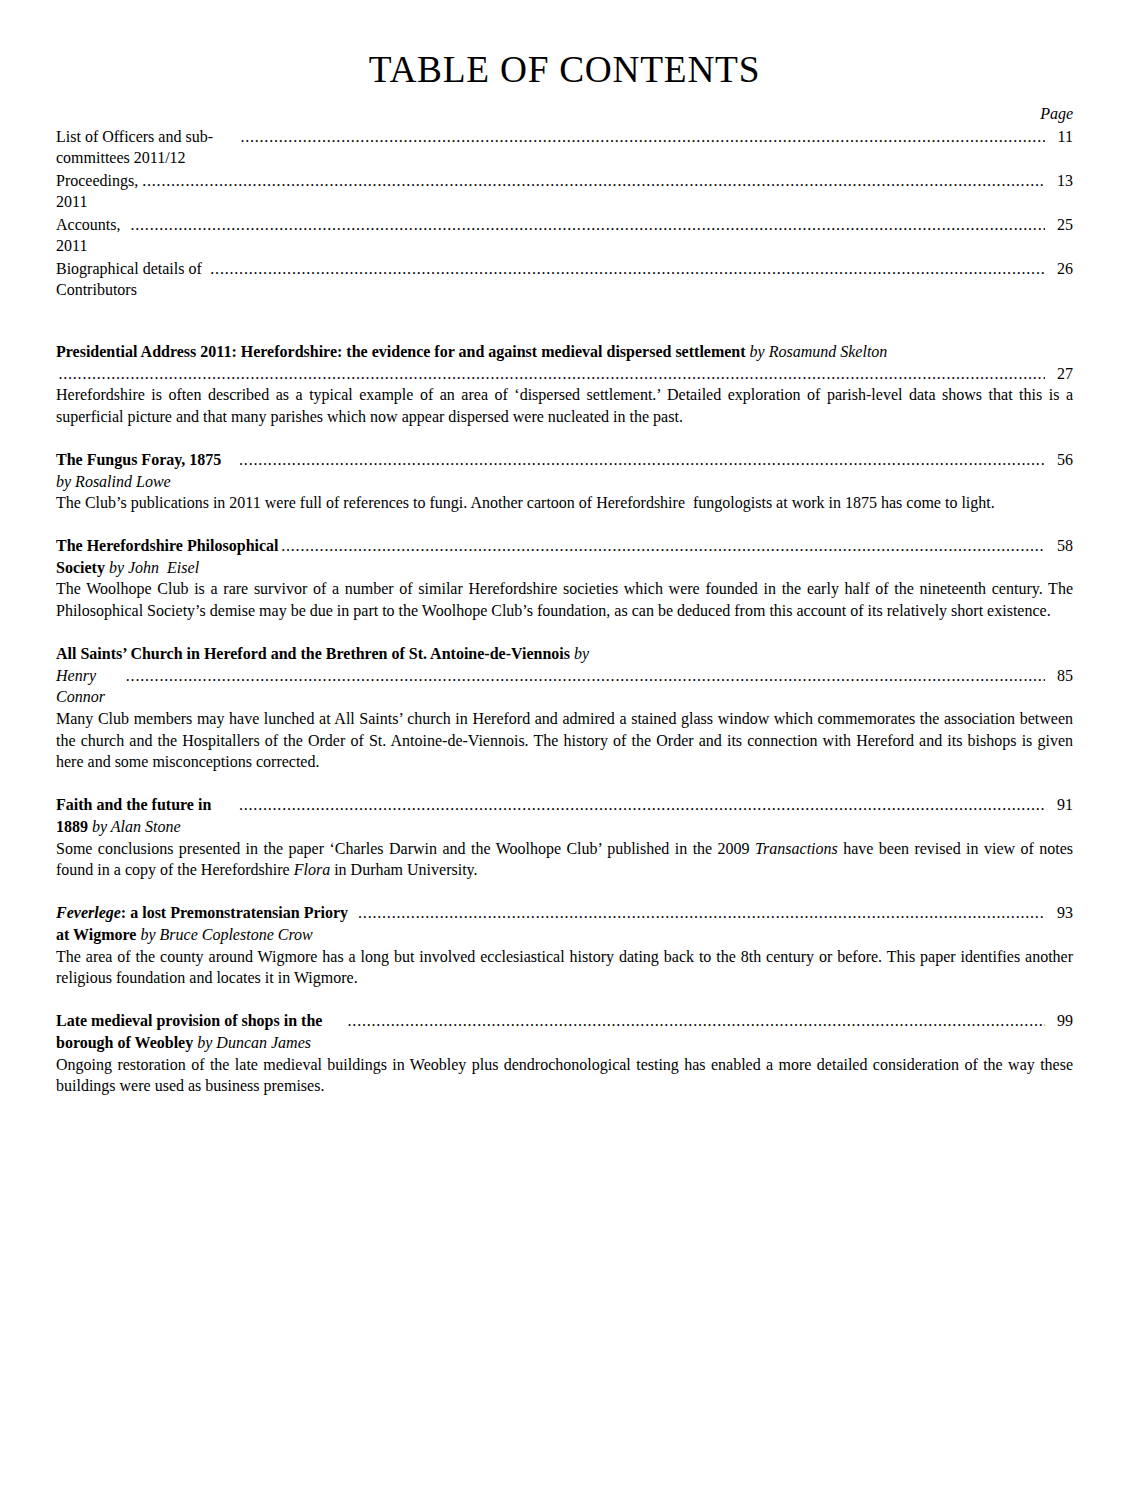TABLE OF CONTENTS
Page
List of Officers and sub-committees 2011/12 11
Proceedings, 2011 13
Accounts, 2011 25
Biographical details of Contributors 26
Presidential Address 2011: Herefordshire: the evidence for and against medieval dispersed settlement by Rosamund Skelton
27
Herefordshire is often described as a typical example of an area of ‘dispersed settlement.’ Detailed exploration of parish-level data shows that this is a superficial picture and that many parishes which now appear dispersed were nucleated in the past.
The Fungus Foray, 1875 by Rosalind Lowe 56
The Club’s publications in 2011 were full of references to fungi. Another cartoon of Herefordshire fungologists at work in 1875 has come to light.
The Herefordshire Philosophical Society by John Eisel 58
The Woolhope Club is a rare survivor of a number of similar Herefordshire societies which were founded in the early half of the nineteenth century. The Philosophical Society’s demise may be due in part to the Woolhope Club’s foundation, as can be deduced from this account of its relatively short existence.
All Saints’ Church in Hereford and the Brethren of St. Antoine-de-Viennois by
Henry Connor 85
Many Club members may have lunched at All Saints’ church in Hereford and admired a stained glass window which commemorates the association between the church and the Hospitallers of the Order of St. Antoine-de-Viennois. The history of the Order and its connection with Hereford and its bishops is given here and some misconceptions corrected.
Faith and the future in 1889 by Alan Stone 91
Some conclusions presented in the paper ‘Charles Darwin and the Woolhope Club’ published in the 2009 Transactions have been revised in view of notes found in a copy of the Herefordshire Flora in Durham University.
Feverlege: a lost Premonstratensian Priory at Wigmore by Bruce Coplestone Crow 93
The area of the county around Wigmore has a long but involved ecclesiastical history dating back to the 8th century or before. This paper identifies another religious foundation and locates it in Wigmore.
Late medieval provision of shops in the borough of Weobley by Duncan James 99
Ongoing restoration of the late medieval buildings in Weobley plus dendrochonological testing has enabled a more detailed consideration of the way these buildings were used as business premises.